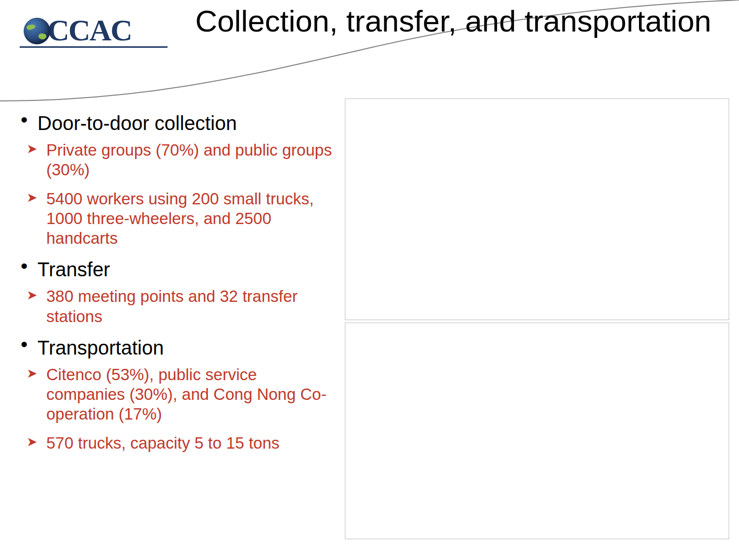CCAC
Collection, transfer, and transportation
Door-to-door collection
Private groups (70%) and public groups (30%)
5400 workers using 200 small trucks, 1000 three-wheelers, and 2500 handcarts
Transfer
380 meeting points and 32 transfer stations
Transportation
Citenco (53%), public service companies (30%), and Cong Nong Co-operation (17%)
570 trucks, capacity 5 to 15 tons